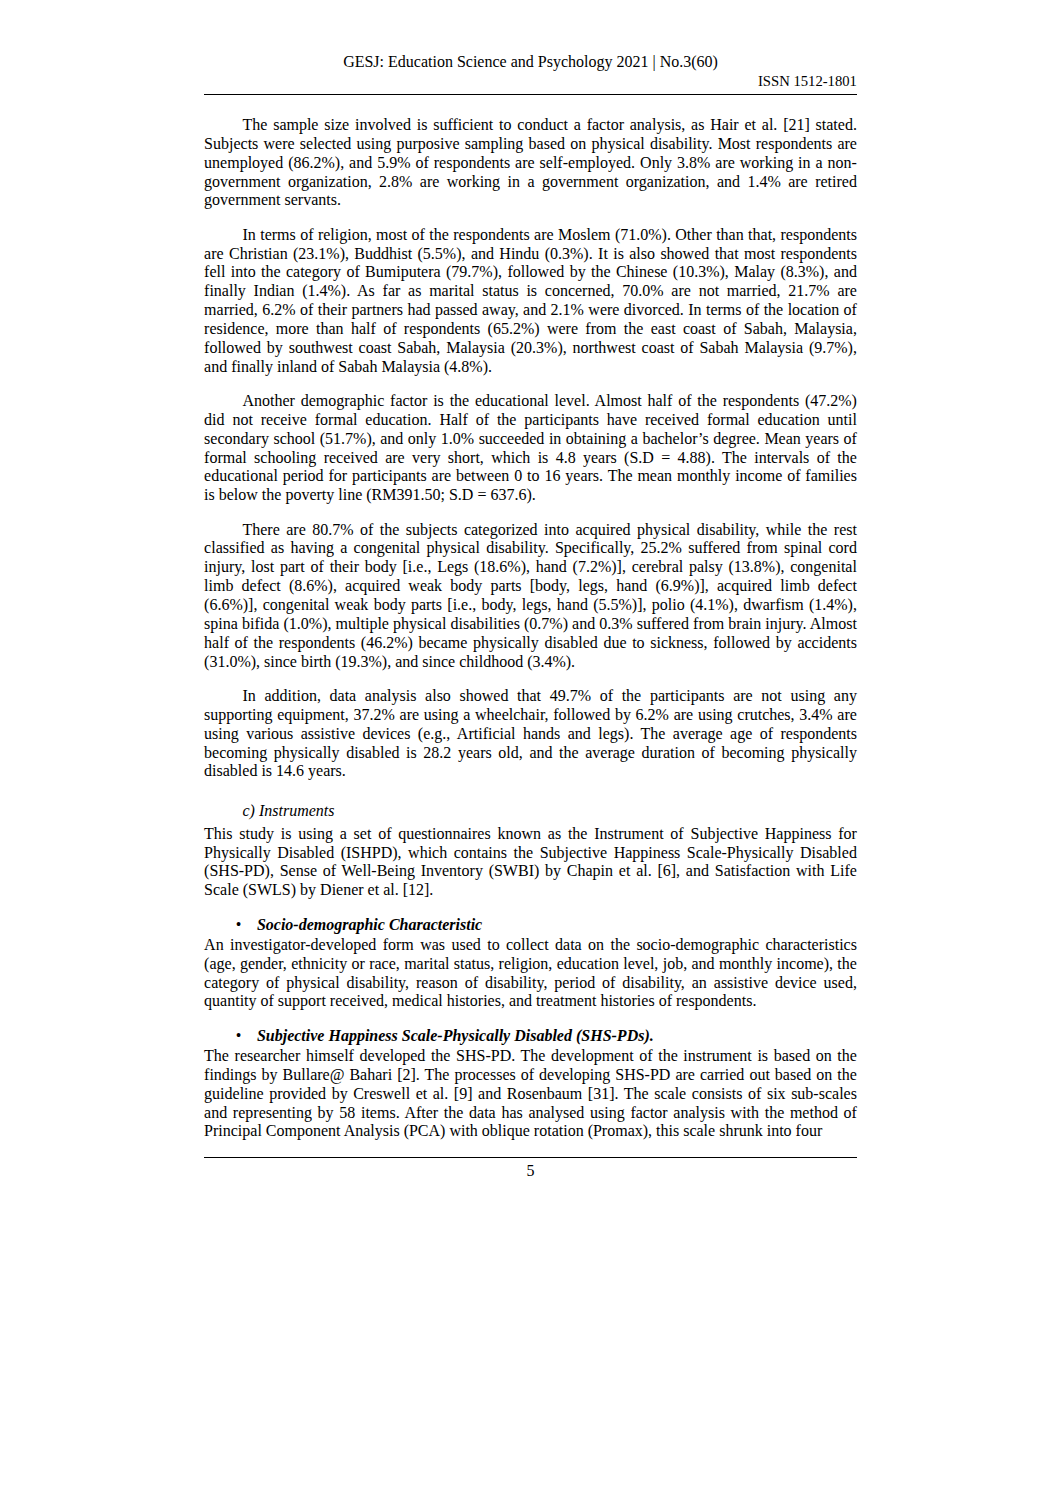GESJ: Education Science and Psychology 2021 | No.3(60)
ISSN 1512-1801
The sample size involved is sufficient to conduct a factor analysis, as Hair et al. [21] stated. Subjects were selected using purposive sampling based on physical disability. Most respondents are unemployed (86.2%), and 5.9% of respondents are self-employed. Only 3.8% are working in a non-government organization, 2.8% are working in a government organization, and 1.4% are retired government servants.
In terms of religion, most of the respondents are Moslem (71.0%). Other than that, respondents are Christian (23.1%), Buddhist (5.5%), and Hindu (0.3%). It is also showed that most respondents fell into the category of Bumiputera (79.7%), followed by the Chinese (10.3%), Malay (8.3%), and finally Indian (1.4%). As far as marital status is concerned, 70.0% are not married, 21.7% are married, 6.2% of their partners had passed away, and 2.1% were divorced. In terms of the location of residence, more than half of respondents (65.2%) were from the east coast of Sabah, Malaysia, followed by southwest coast Sabah, Malaysia (20.3%), northwest coast of Sabah Malaysia (9.7%), and finally inland of Sabah Malaysia (4.8%).
Another demographic factor is the educational level. Almost half of the respondents (47.2%) did not receive formal education. Half of the participants have received formal education until secondary school (51.7%), and only 1.0% succeeded in obtaining a bachelor’s degree. Mean years of formal schooling received are very short, which is 4.8 years (S.D = 4.88). The intervals of the educational period for participants are between 0 to 16 years. The mean monthly income of families is below the poverty line (RM391.50; S.D = 637.6).
There are 80.7% of the subjects categorized into acquired physical disability, while the rest classified as having a congenital physical disability. Specifically, 25.2% suffered from spinal cord injury, lost part of their body [i.e., Legs (18.6%), hand (7.2%)], cerebral palsy (13.8%), congenital limb defect (8.6%), acquired weak body parts [body, legs, hand (6.9%)], acquired limb defect (6.6%)], congenital weak body parts [i.e., body, legs, hand (5.5%)], polio (4.1%), dwarfism (1.4%), spina bifida (1.0%), multiple physical disabilities (0.7%) and 0.3% suffered from brain injury. Almost half of the respondents (46.2%) became physically disabled due to sickness, followed by accidents (31.0%), since birth (19.3%), and since childhood (3.4%).
In addition, data analysis also showed that 49.7% of the participants are not using any supporting equipment, 37.2% are using a wheelchair, followed by 6.2% are using crutches, 3.4% are using various assistive devices (e.g., Artificial hands and legs). The average age of respondents becoming physically disabled is 28.2 years old, and the average duration of becoming physically disabled is 14.6 years.
c) Instruments
This study is using a set of questionnaires known as the Instrument of Subjective Happiness for Physically Disabled (ISHPD), which contains the Subjective Happiness Scale-Physically Disabled (SHS-PD), Sense of Well-Being Inventory (SWBI) by Chapin et al. [6], and Satisfaction with Life Scale (SWLS) by Diener et al. [12].
Socio-demographic Characteristic
An investigator-developed form was used to collect data on the socio-demographic characteristics (age, gender, ethnicity or race, marital status, religion, education level, job, and monthly income), the category of physical disability, reason of disability, period of disability, an assistive device used, quantity of support received, medical histories, and treatment histories of respondents.
Subjective Happiness Scale-Physically Disabled (SHS-PDs).
The researcher himself developed the SHS-PD. The development of the instrument is based on the findings by Bullare@ Bahari [2]. The processes of developing SHS-PD are carried out based on the guideline provided by Creswell et al. [9] and Rosenbaum [31]. The scale consists of six sub-scales and representing by 58 items. After the data has analysed using factor analysis with the method of Principal Component Analysis (PCA) with oblique rotation (Promax), this scale shrunk into four
5